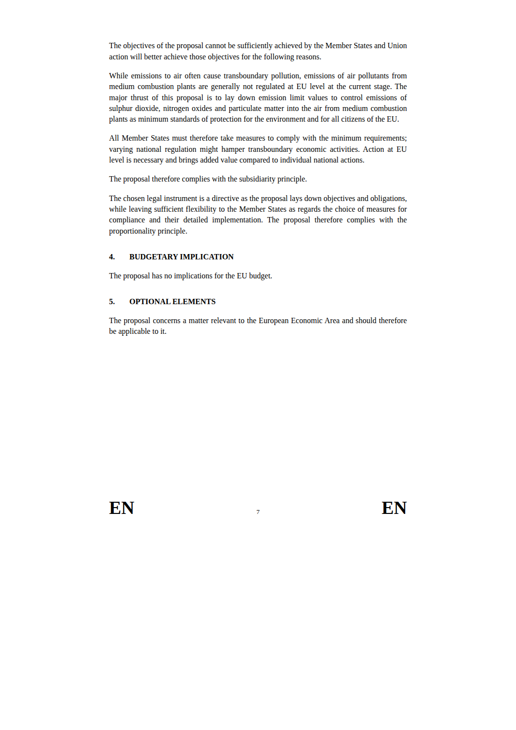The objectives of the proposal cannot be sufficiently achieved by the Member States and Union action will better achieve those objectives for the following reasons.
While emissions to air often cause transboundary pollution, emissions of air pollutants from medium combustion plants are generally not regulated at EU level at the current stage. The major thrust of this proposal is to lay down emission limit values to control emissions of sulphur dioxide, nitrogen oxides and particulate matter into the air from medium combustion plants as minimum standards of protection for the environment and for all citizens of the EU.
All Member States must therefore take measures to comply with the minimum requirements; varying national regulation might hamper transboundary economic activities. Action at EU level is necessary and brings added value compared to individual national actions.
The proposal therefore complies with the subsidiarity principle.
The chosen legal instrument is a directive as the proposal lays down objectives and obligations, while leaving sufficient flexibility to the Member States as regards the choice of measures for compliance and their detailed implementation. The proposal therefore complies with the proportionality principle.
4. Budgetary implication
The proposal has no implications for the EU budget.
5. Optional elements
The proposal concerns a matter relevant to the European Economic Area and should therefore be applicable to it.
EN 7 EN